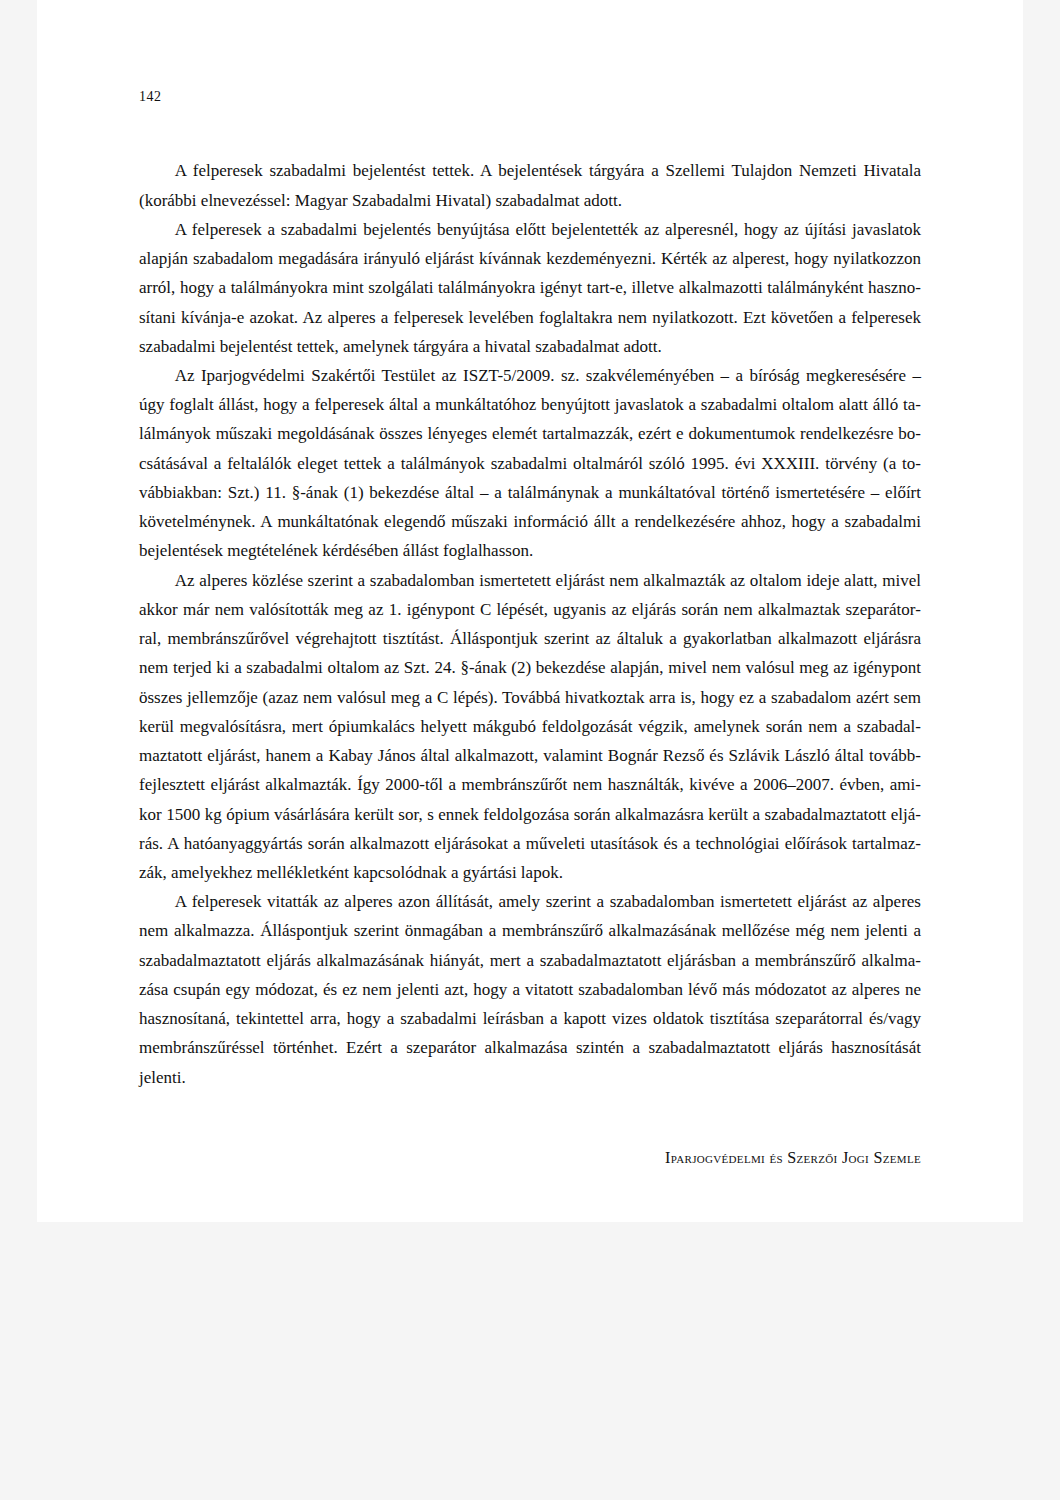142
A felperesek szabadalmi bejelentést tettek. A bejelentések tárgyára a Szellemi Tulajdon Nemzeti Hivatala (korábbi elnevezéssel: Magyar Szabadalmi Hivatal) szabadalmat adott.
A felperesek a szabadalmi bejelentés benyújtása előtt bejelentették az alperesnél, hogy az újítási javaslatok alapján szabadalom megadására irányuló eljárást kívánnak kezdeményezni. Kérték az alperest, hogy nyilatkozzon arról, hogy a találmányokra mint szolgálati találmányokra igényt tart-e, illetve alkalmazotti találmányként hasznosítani kívánja-e azokat. Az alperes a felperesek levelében foglaltakra nem nyilatkozott. Ezt követően a felperesek szabadalmi bejelentést tettek, amelynek tárgyára a hivatal szabadalmat adott.
Az Iparjogvédelmi Szakértői Testület az ISZT-5/2009. sz. szakvéleményében – a bíróság megkeresésére – úgy foglalt állást, hogy a felperesek által a munkáltatóhoz benyújtott javaslatok a szabadalmi oltalom alatt álló találmányok műszaki megoldásának összes lényeges elemét tartalmazzák, ezért e dokumentumok rendelkezésre bocsátásával a feltalálók eleget tettek a találmányok szabadalmi oltalmáról szóló 1995. évi XXXIII. törvény (a továbbiakban: Szt.) 11. §-ának (1) bekezdése által – a találmánynak a munkáltatóval történő ismertetésére – előírt követelménynek. A munkáltatónak elegendő műszaki információ állt a rendelkezésére ahhoz, hogy a szabadalmi bejelentések megtételének kérdésében állást foglalhasson.
Az alperes közlése szerint a szabadalomban ismertetett eljárást nem alkalmazták az oltalom ideje alatt, mivel akkor már nem valósították meg az 1. igénypont C lépését, ugyanis az eljárás során nem alkalmaztak szeparátorral, membránszűrővel végrehajtott tisztítást. Álláspontjuk szerint az általuk a gyakorlatban alkalmazott eljárásra nem terjed ki a szabadalmi oltalom az Szt. 24. §-ának (2) bekezdése alapján, mivel nem valósul meg az igénypont összes jellemzője (azaz nem valósul meg a C lépés). Továbbá hivatkoztak arra is, hogy ez a szabadalom azért sem kerül megvalósításra, mert ópiumkalács helyett mákgubó feldolgozását végzik, amelynek során nem a szabadalmaztatott eljárást, hanem a Kabay János által alkalmazott, valamint Bognár Rezső és Szlávik László által továbbfejlesztett eljárást alkalmazták. Így 2000-től a membránszűrőt nem használták, kivéve a 2006–2007. évben, amikor 1500 kg ópium vásárlására került sor, s ennek feldolgozása során alkalmazásra került a szabadalmaztatott eljárás. A hatóanyaggyártás során alkalmazott eljárásokat a műveleti utasítások és a technológiai előírások tartalmazzák, amelyekhez mellékletként kapcsolódnak a gyártási lapok.
A felperesek vitatták az alperes azon állítását, amely szerint a szabadalomban ismertetett eljárást az alperes nem alkalmazza. Álláspontjuk szerint önmagában a membránszűrő alkalmazásának mellőzése még nem jelenti a szabadalmaztatott eljárás alkalmazásának hiányát, mert a szabadalmaztatott eljárásban a membránszűrő alkalmazása csupán egy módozat, és ez nem jelenti azt, hogy a vitatott szabadalomban lévő más módozatot az alperes ne hasznosítaná, tekintettel arra, hogy a szabadalmi leírásban a kapott vizes oldatok tisztítása szeparátorral és/vagy membránszűréssel történhet. Ezért a szeparátor alkalmazása szintén a szabadalmaztatott eljárás hasznosítását jelenti.
Iparjogvédelmi és Szerzői Jogi Szemle